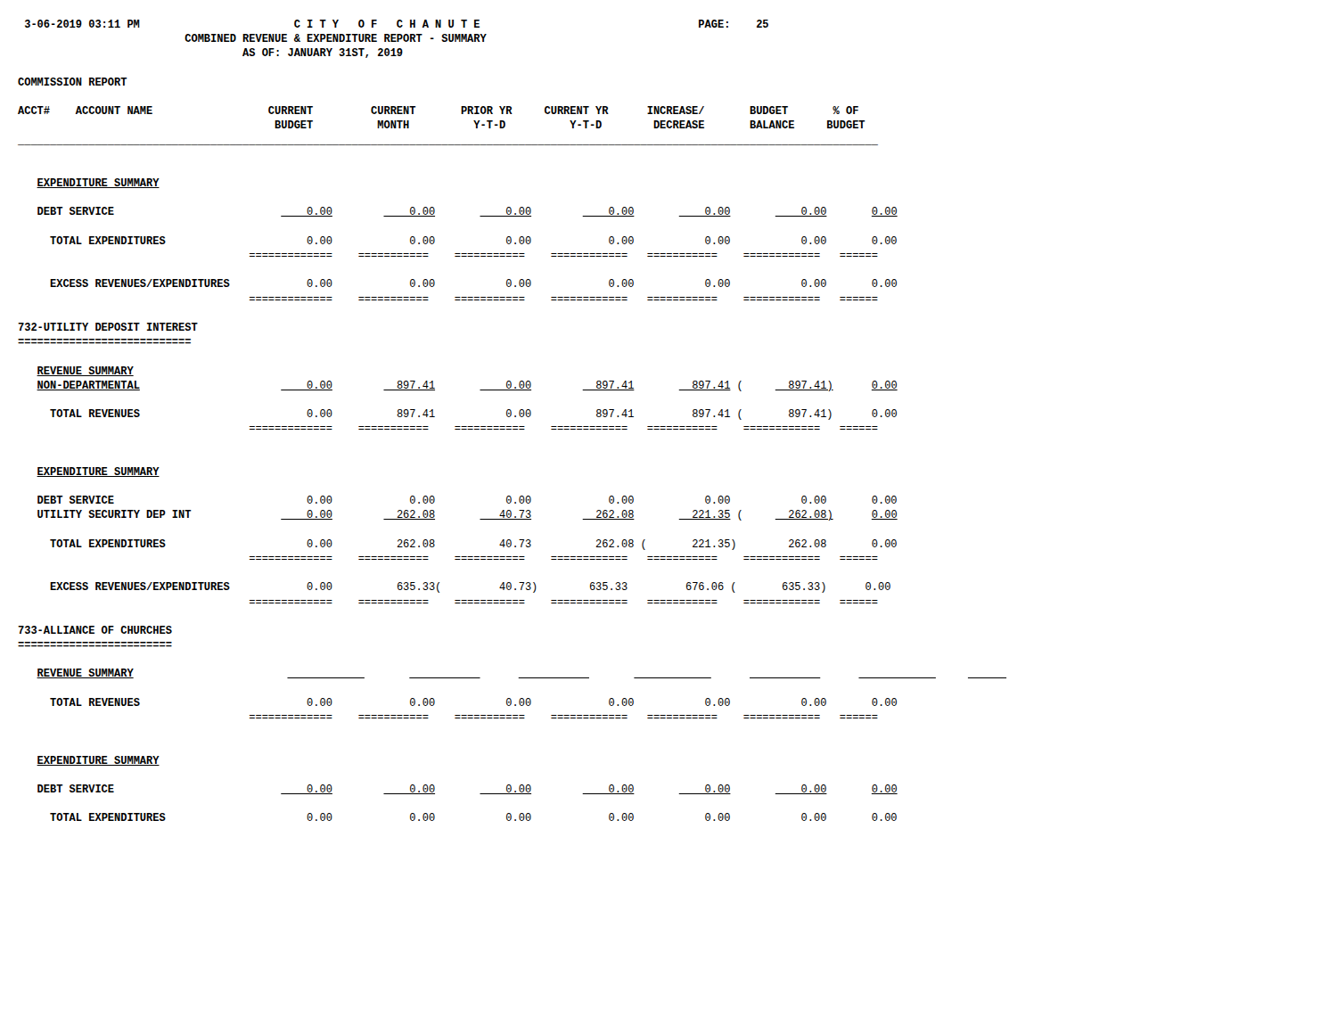3-06-2019 03:11 PM                        C I T Y   O F   C H A N U T E                                  PAGE:    25
                          COMBINED REVENUE & EXPENDITURE REPORT - SUMMARY
                                   AS OF: JANUARY 31ST, 2019

COMMISSION REPORT

ACCT#    ACCOUNT NAME                  CURRENT         CURRENT       PRIOR YR     CURRENT YR      INCREASE/       BUDGET       % OF
                                        BUDGET          MONTH          Y-T-D          Y-T-D        DECREASE       BALANCE     BUDGET
______________________________________________________________________________________________________________________________________


   EXPENDITURE SUMMARY

   DEBT SERVICE                              0.00            0.00           0.00            0.00           0.00           0.00       0.00

     TOTAL EXPENDITURES                      0.00            0.00           0.00            0.00           0.00           0.00       0.00
                                    =============    ===========    ===========    ============   ===========    ============   ======

     EXCESS REVENUES/EXPENDITURES            0.00            0.00           0.00            0.00           0.00           0.00       0.00
                                    =============    ===========    ===========    ============   ===========    ============   ======

732-UTILITY DEPOSIT INTEREST
===========================

   REVENUE SUMMARY
   NON-DEPARTMENTAL                          0.00          897.41           0.00          897.41         897.41 (       897.41)      0.00

     TOTAL REVENUES                          0.00          897.41           0.00          897.41         897.41 (       897.41)      0.00
                                    =============    ===========    ===========    ============   ===========    ============   ======


   EXPENDITURE SUMMARY

   DEBT SERVICE                              0.00            0.00           0.00            0.00           0.00           0.00       0.00
   UTILITY SECURITY DEP INT                  0.00          262.08          40.73          262.08         221.35 (       262.08)      0.00

     TOTAL EXPENDITURES                      0.00          262.08          40.73          262.08 (       221.35)        262.08       0.00
                                    =============    ===========    ===========    ============   ===========    ============   ======

     EXCESS REVENUES/EXPENDITURES            0.00          635.33(         40.73)        635.33         676.06 (       635.33)      0.00
                                    =============    ===========    ===========    ============   ===========    ============   ======

733-ALLIANCE OF CHURCHES
========================

   REVENUE SUMMARY                                                                                                                                        

     TOTAL REVENUES                          0.00            0.00           0.00            0.00           0.00           0.00       0.00
                                    =============    ===========    ===========    ============   ===========    ============   ======


   EXPENDITURE SUMMARY

   DEBT SERVICE                              0.00            0.00           0.00            0.00           0.00           0.00       0.00

     TOTAL EXPENDITURES                      0.00            0.00           0.00            0.00           0.00           0.00       0.00